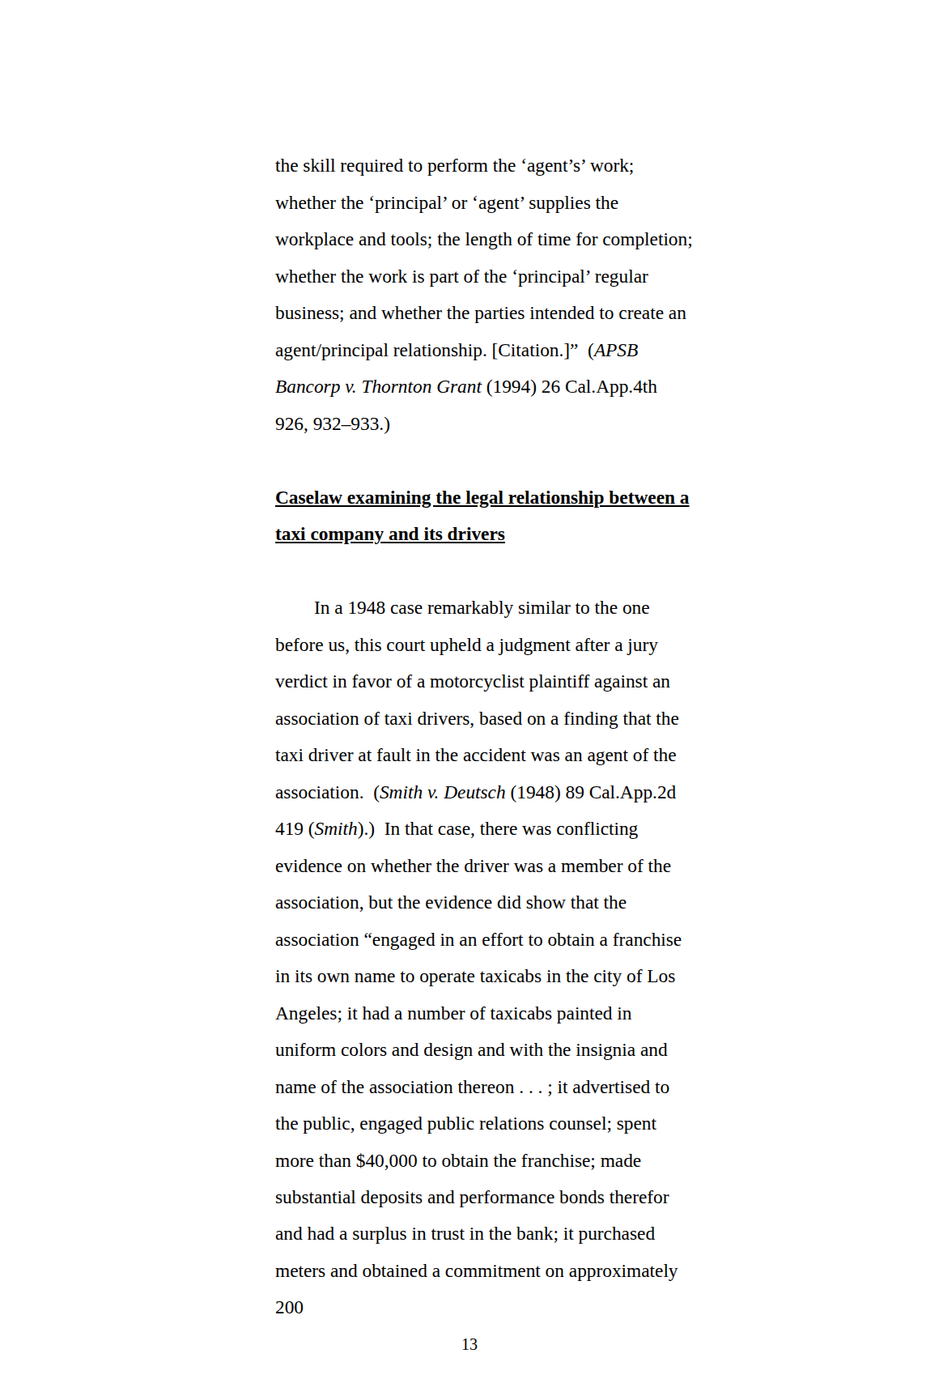the skill required to perform the ‘agent’s’ work; whether the ‘principal’ or ‘agent’ supplies the workplace and tools; the length of time for completion; whether the work is part of the ‘principal’ regular business; and whether the parties intended to create an agent/principal relationship. [Citation.]” (APSB Bancorp v. Thornton Grant (1994) 26 Cal.App.4th 926, 932–933.)
Caselaw examining the legal relationship between a taxi company and its drivers
In a 1948 case remarkably similar to the one before us, this court upheld a judgment after a jury verdict in favor of a motorcyclist plaintiff against an association of taxi drivers, based on a finding that the taxi driver at fault in the accident was an agent of the association. (Smith v. Deutsch (1948) 89 Cal.App.2d 419 (Smith).) In that case, there was conflicting evidence on whether the driver was a member of the association, but the evidence did show that the association “engaged in an effort to obtain a franchise in its own name to operate taxicabs in the city of Los Angeles; it had a number of taxicabs painted in uniform colors and design and with the insignia and name of the association thereon . . . ; it advertised to the public, engaged public relations counsel; spent more than $40,000 to obtain the franchise; made substantial deposits and performance bonds therefor and had a surplus in trust in the bank; it purchased meters and obtained a commitment on approximately 200
13